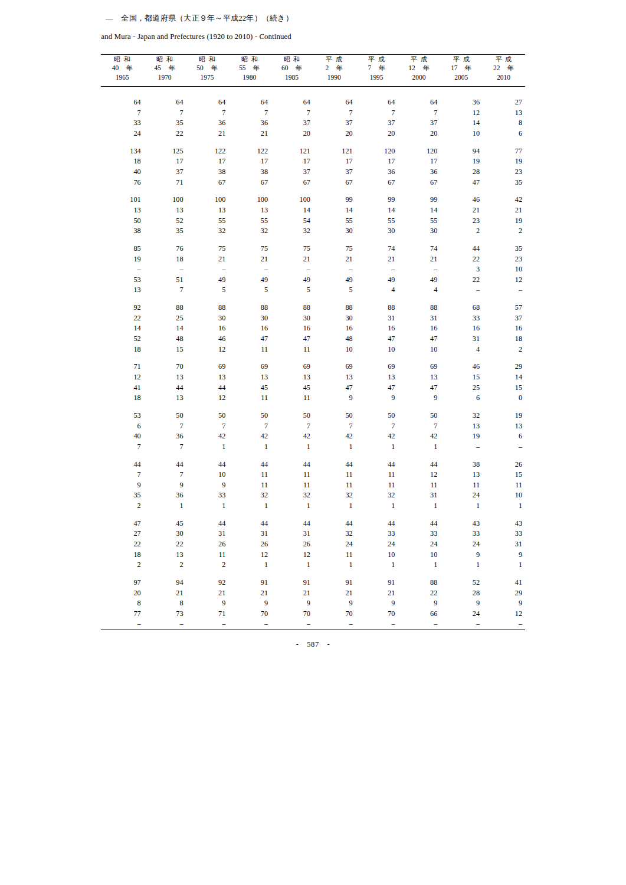―　全国，都道府県（大正９年～平成22年）（続き）
and Mura - Japan and Prefectures (1920 to 2010) - Continued
| 昭 和 40 年 1965 | 昭 和 45 年 1970 | 昭 和 50 年 1975 | 昭 和 55 年 1980 | 昭 和 60 年 1985 | 平 成 2 年 1990 | 平 成 7 年 1995 | 平 成 12 年 2000 | 平 成 17 年 2005 | 平 成 22 年 2010 |
| --- | --- | --- | --- | --- | --- | --- | --- | --- | --- |
| 64 | 64 | 64 | 64 | 64 | 64 | 64 | 64 | 36 | 27 |
| 7 | 7 | 7 | 7 | 7 | 7 | 7 | 7 | 12 | 13 |
| 33 | 35 | 36 | 36 | 37 | 37 | 37 | 37 | 14 | 8 |
| 24 | 22 | 21 | 21 | 20 | 20 | 20 | 20 | 10 | 6 |
| 134 | 125 | 122 | 122 | 121 | 121 | 120 | 120 | 94 | 77 |
| 18 | 17 | 17 | 17 | 17 | 17 | 17 | 17 | 19 | 19 |
| 40 | 37 | 38 | 38 | 37 | 37 | 36 | 36 | 28 | 23 |
| 76 | 71 | 67 | 67 | 67 | 67 | 67 | 67 | 47 | 35 |
| 101 | 100 | 100 | 100 | 100 | 99 | 99 | 99 | 46 | 42 |
| 13 | 13 | 13 | 13 | 14 | 14 | 14 | 14 | 21 | 21 |
| 50 | 52 | 55 | 55 | 54 | 55 | 55 | 55 | 23 | 19 |
| 38 | 35 | 32 | 32 | 32 | 30 | 30 | 30 | 2 | 2 |
| 85 | 76 | 75 | 75 | 75 | 75 | 74 | 74 | 44 | 35 |
| 19 | 18 | 21 | 21 | 21 | 21 | 21 | 21 | 22 | 23 |
| – | – | – | – | – | – | – | – | 3 | 10 |
| 53 | 51 | 49 | 49 | 49 | 49 | 49 | 49 | 22 | 12 |
| 13 | 7 | 5 | 5 | 5 | 5 | 4 | 4 | – | – |
| 92 | 88 | 88 | 88 | 88 | 88 | 88 | 88 | 68 | 57 |
| 22 | 25 | 30 | 30 | 30 | 30 | 31 | 31 | 33 | 37 |
| 14 | 14 | 16 | 16 | 16 | 16 | 16 | 16 | 16 | 16 |
| 52 | 48 | 46 | 47 | 47 | 48 | 47 | 47 | 31 | 18 |
| 18 | 15 | 12 | 11 | 11 | 10 | 10 | 10 | 4 | 2 |
| 71 | 70 | 69 | 69 | 69 | 69 | 69 | 69 | 46 | 29 |
| 12 | 13 | 13 | 13 | 13 | 13 | 13 | 13 | 15 | 14 |
| 41 | 44 | 44 | 45 | 45 | 47 | 47 | 47 | 25 | 15 |
| 18 | 13 | 12 | 11 | 11 | 9 | 9 | 9 | 6 | 0 |
| 53 | 50 | 50 | 50 | 50 | 50 | 50 | 50 | 32 | 19 |
| 6 | 7 | 7 | 7 | 7 | 7 | 7 | 7 | 13 | 13 |
| 40 | 36 | 42 | 42 | 42 | 42 | 42 | 42 | 19 | 6 |
| 7 | 7 | 1 | 1 | 1 | 1 | 1 | 1 | – | – |
| 44 | 44 | 44 | 44 | 44 | 44 | 44 | 44 | 38 | 26 |
| 7 | 7 | 10 | 11 | 11 | 11 | 11 | 12 | 13 | 15 |
| 9 | 9 | 9 | 11 | 11 | 11 | 11 | 11 | 11 | 11 |
| 35 | 36 | 33 | 32 | 32 | 32 | 32 | 31 | 24 | 10 |
| 2 | 1 | 1 | 1 | 1 | 1 | 1 | 1 | 1 | 1 |
| 47 | 45 | 44 | 44 | 44 | 44 | 44 | 44 | 43 | 43 |
| 27 | 30 | 31 | 31 | 31 | 32 | 33 | 33 | 33 | 33 |
| 22 | 22 | 26 | 26 | 26 | 24 | 24 | 24 | 24 | 31 |
| 18 | 13 | 11 | 12 | 12 | 11 | 10 | 10 | 9 | 9 |
| 2 | 2 | 2 | 1 | 1 | 1 | 1 | 1 | 1 | 1 |
| 97 | 94 | 92 | 91 | 91 | 91 | 91 | 88 | 52 | 41 |
| 20 | 21 | 21 | 21 | 21 | 21 | 21 | 22 | 28 | 29 |
| 8 | 8 | 9 | 9 | 9 | 9 | 9 | 9 | 9 | 9 |
| 77 | 73 | 71 | 70 | 70 | 70 | 70 | 66 | 24 | 12 |
| – | – | – | – | – | – | – | – | – | – |
-　587　-